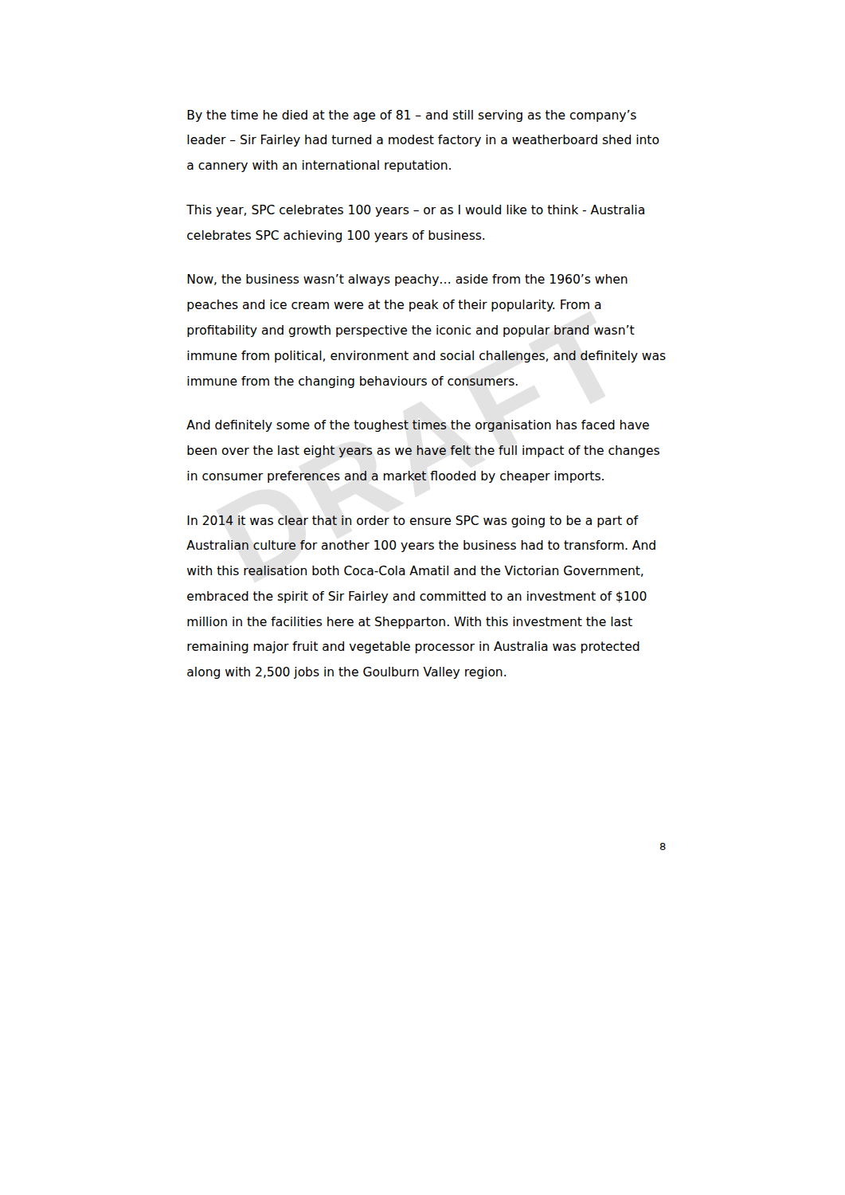DRAFT
By the time he died at the age of 81 – and still serving as the company’s leader – Sir Fairley had turned a modest factory in a weatherboard shed into a cannery with an international reputation.
This year, SPC celebrates 100 years – or as I would like to think - Australia celebrates SPC achieving 100 years of business.
Now, the business wasn’t always peachy… aside from the 1960’s when peaches and ice cream were at the peak of their popularity. From a profitability and growth perspective the iconic and popular brand wasn’t immune from political, environment and social challenges, and definitely was immune from the changing behaviours of consumers.
And definitely some of the toughest times the organisation has faced have been over the last eight years as we have felt the full impact of the changes in consumer preferences and a market flooded by cheaper imports.
In 2014 it was clear that in order to ensure SPC was going to be a part of Australian culture for another 100 years the business had to transform. And with this realisation both Coca-Cola Amatil and the Victorian Government, embraced the spirit of Sir Fairley and committed to an investment of $100 million in the facilities here at Shepparton. With this investment the last remaining major fruit and vegetable processor in Australia was protected along with 2,500 jobs in the Goulburn Valley region.
8